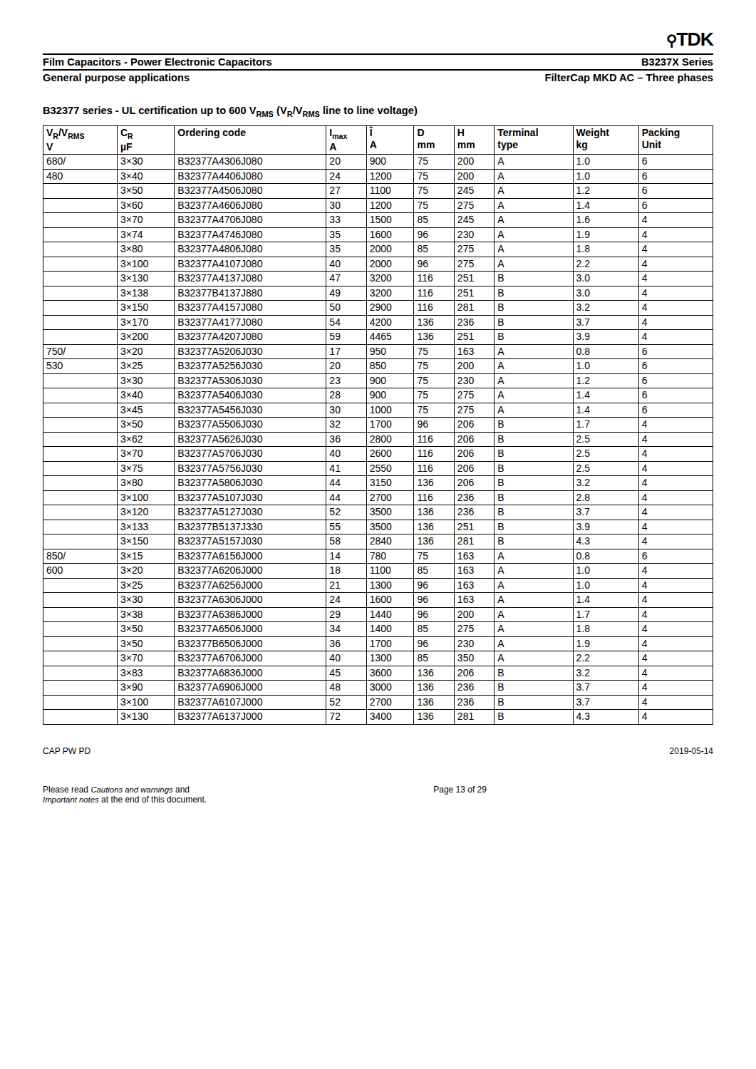⚲TDK
Film Capacitors - Power Electronic Capacitors B3237X Series
General purpose applications FilterCap MKD AC – Three phases
B32377 series - UL certification up to 600 VRMS (VR/VRMS line to line voltage)
| V R /V RMS V | C R µF | Ordering code | I max A | Î A | D mm | H mm | Terminal type | Weight kg | Packing Unit |
| --- | --- | --- | --- | --- | --- | --- | --- | --- | --- |
| 680/ | 3×30 | B32377A4306J080 | 20 | 900 | 75 | 200 | A | 1.0 | 6 |
| 480 | 3×40 | B32377A4406J080 | 24 | 1200 | 75 | 200 | A | 1.0 | 6 |
| | 3×50 | B32377A4506J080 | 27 | 1100 | 75 | 245 | A | 1.2 | 6 |
| | 3×60 | B32377A4606J080 | 30 | 1200 | 75 | 275 | A | 1.4 | 6 |
| | 3×70 | B32377A4706J080 | 33 | 1500 | 85 | 245 | A | 1.6 | 4 |
| | 3×74 | B32377A4746J080 | 35 | 1600 | 96 | 230 | A | 1.9 | 4 |
| | 3×80 | B32377A4806J080 | 35 | 2000 | 85 | 275 | A | 1.8 | 4 |
| | 3×100 | B32377A4107J080 | 40 | 2000 | 96 | 275 | A | 2.2 | 4 |
| | 3×130 | B32377A4137J080 | 47 | 3200 | 116 | 251 | B | 3.0 | 4 |
| | 3×138 | B32377B4137J880 | 49 | 3200 | 116 | 251 | B | 3.0 | 4 |
| | 3×150 | B32377A4157J080 | 50 | 2900 | 116 | 281 | B | 3.2 | 4 |
| | 3×170 | B32377A4177J080 | 54 | 4200 | 136 | 236 | B | 3.7 | 4 |
| | 3×200 | B32377A4207J080 | 59 | 4465 | 136 | 251 | B | 3.9 | 4 |
| 750/ | 3×20 | B32377A5206J030 | 17 | 950 | 75 | 163 | A | 0.8 | 6 |
| 530 | 3×25 | B32377A5256J030 | 20 | 850 | 75 | 200 | A | 1.0 | 6 |
| | 3×30 | B32377A5306J030 | 23 | 900 | 75 | 230 | A | 1.2 | 6 |
| | 3×40 | B32377A5406J030 | 28 | 900 | 75 | 275 | A | 1.4 | 6 |
| | 3×45 | B32377A5456J030 | 30 | 1000 | 75 | 275 | A | 1.4 | 6 |
| | 3×50 | B32377A5506J030 | 32 | 1700 | 96 | 206 | B | 1.7 | 4 |
| | 3×62 | B32377A5626J030 | 36 | 2800 | 116 | 206 | B | 2.5 | 4 |
| | 3×70 | B32377A5706J030 | 40 | 2600 | 116 | 206 | B | 2.5 | 4 |
| | 3×75 | B32377A5756J030 | 41 | 2550 | 116 | 206 | B | 2.5 | 4 |
| | 3×80 | B32377A5806J030 | 44 | 3150 | 136 | 206 | B | 3.2 | 4 |
| | 3×100 | B32377A5107J030 | 44 | 2700 | 116 | 236 | B | 2.8 | 4 |
| | 3×120 | B32377A5127J030 | 52 | 3500 | 136 | 236 | B | 3.7 | 4 |
| | 3×133 | B32377B5137J330 | 55 | 3500 | 136 | 251 | B | 3.9 | 4 |
| | 3×150 | B32377A5157J030 | 58 | 2840 | 136 | 281 | B | 4.3 | 4 |
| 850/ | 3×15 | B32377A6156J000 | 14 | 780 | 75 | 163 | A | 0.8 | 6 |
| 600 | 3×20 | B32377A6206J000 | 18 | 1100 | 85 | 163 | A | 1.0 | 4 |
| | 3×25 | B32377A6256J000 | 21 | 1300 | 96 | 163 | A | 1.0 | 4 |
| | 3×30 | B32377A6306J000 | 24 | 1600 | 96 | 163 | A | 1.4 | 4 |
| | 3×38 | B32377A6386J000 | 29 | 1440 | 96 | 200 | A | 1.7 | 4 |
| | 3×50 | B32377A6506J000 | 34 | 1400 | 85 | 275 | A | 1.8 | 4 |
| | 3×50 | B32377B6506J000 | 36 | 1700 | 96 | 230 | A | 1.9 | 4 |
| | 3×70 | B32377A6706J000 | 40 | 1300 | 85 | 350 | A | 2.2 | 4 |
| | 3×83 | B32377A6836J000 | 45 | 3600 | 136 | 206 | B | 3.2 | 4 |
| | 3×90 | B32377A6906J000 | 48 | 3000 | 136 | 236 | B | 3.7 | 4 |
| | 3×100 | B32377A6107J000 | 52 | 2700 | 136 | 236 | B | 3.7 | 4 |
| | 3×130 | B32377A6137J000 | 72 | 3400 | 136 | 281 | B | 4.3 | 4 |
CAP PW PD 2019-05-14
Please read Cautions and warnings and
Important notes at the end of this document. Page 13 of 29